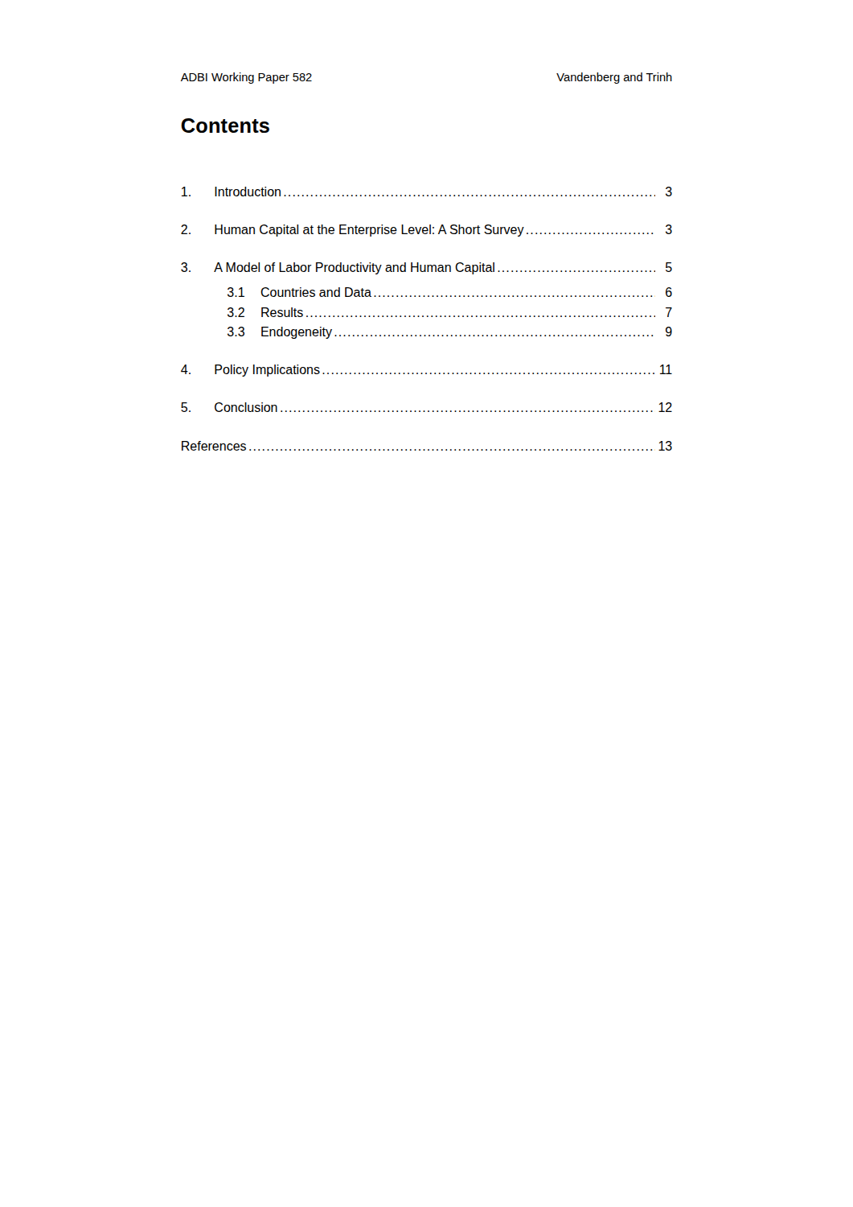ADBI Working Paper 582 Vandenberg and Trinh
Contents
1. Introduction 3
2. Human Capital at the Enterprise Level: A Short Survey 3
3. A Model of Labor Productivity and Human Capital 5
3.1 Countries and Data 6
3.2 Results 7
3.3 Endogeneity 9
4. Policy Implications 11
5. Conclusion 12
References 13